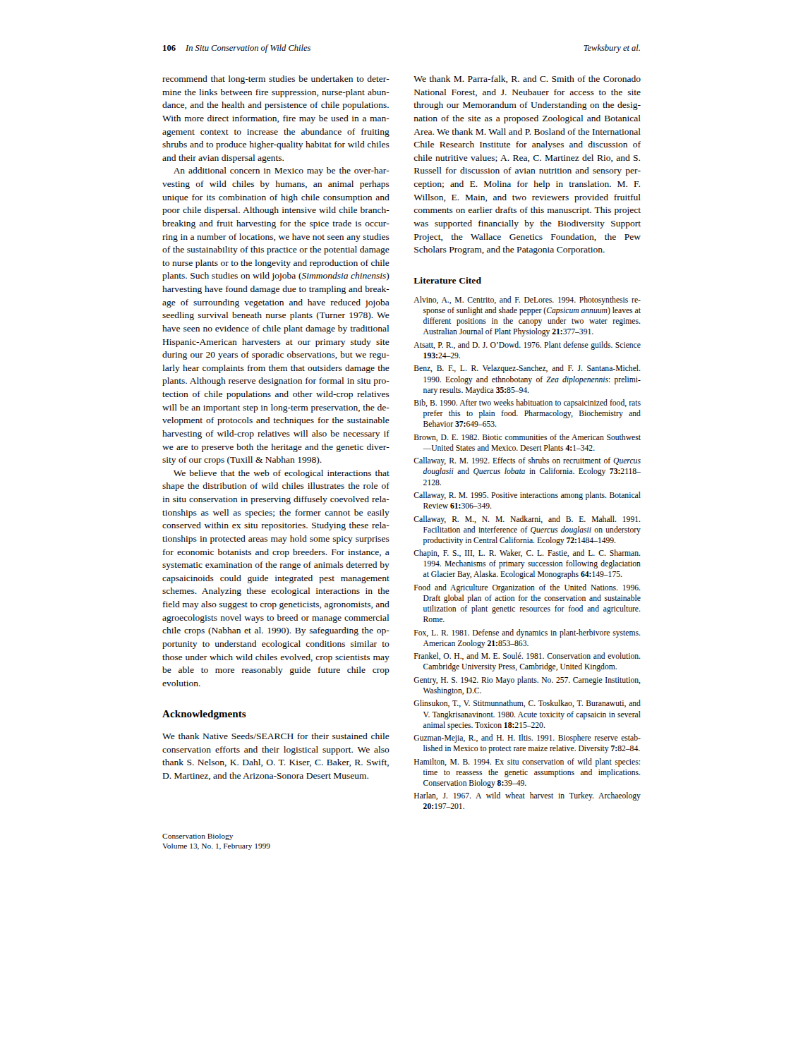106 In Situ Conservation of Wild Chiles Tewksbury et al.
recommend that long-term studies be undertaken to determine the links between fire suppression, nurse-plant abundance, and the health and persistence of chile populations. With more direct information, fire may be used in a management context to increase the abundance of fruiting shrubs and to produce higher-quality habitat for wild chiles and their avian dispersal agents.
An additional concern in Mexico may be the over-harvesting of wild chiles by humans, an animal perhaps unique for its combination of high chile consumption and poor chile dispersal. Although intensive wild chile branch-breaking and fruit harvesting for the spice trade is occurring in a number of locations, we have not seen any studies of the sustainability of this practice or the potential damage to nurse plants or to the longevity and reproduction of chile plants. Such studies on wild jojoba (Simmondsia chinensis) harvesting have found damage due to trampling and breakage of surrounding vegetation and have reduced jojoba seedling survival beneath nurse plants (Turner 1978). We have seen no evidence of chile plant damage by traditional Hispanic-American harvesters at our primary study site during our 20 years of sporadic observations, but we regularly hear complaints from them that outsiders damage the plants. Although reserve designation for formal in situ protection of chile populations and other wild-crop relatives will be an important step in long-term preservation, the development of protocols and techniques for the sustainable harvesting of wild-crop relatives will also be necessary if we are to preserve both the heritage and the genetic diversity of our crops (Tuxill & Nabhan 1998).
We believe that the web of ecological interactions that shape the distribution of wild chiles illustrates the role of in situ conservation in preserving diffusely coevolved relationships as well as species; the former cannot be easily conserved within ex situ repositories. Studying these relationships in protected areas may hold some spicy surprises for economic botanists and crop breeders. For instance, a systematic examination of the range of animals deterred by capsaicinoids could guide integrated pest management schemes. Analyzing these ecological interactions in the field may also suggest to crop geneticists, agronomists, and agroecologists novel ways to breed or manage commercial chile crops (Nabhan et al. 1990). By safeguarding the opportunity to understand ecological conditions similar to those under which wild chiles evolved, crop scientists may be able to more reasonably guide future chile crop evolution.
Acknowledgments
We thank Native Seeds/SEARCH for their sustained chile conservation efforts and their logistical support. We also thank S. Nelson, K. Dahl, O. T. Kiser, C. Baker, R. Swift, D. Martinez, and the Arizona-Sonora Desert Museum.
We thank M. Parra-falk, R. and C. Smith of the Coronado National Forest, and J. Neubauer for access to the site through our Memorandum of Understanding on the designation of the site as a proposed Zoological and Botanical Area. We thank M. Wall and P. Bosland of the International Chile Research Institute for analyses and discussion of chile nutritive values; A. Rea, C. Martinez del Rio, and S. Russell for discussion of avian nutrition and sensory perception; and E. Molina for help in translation. M. F. Willson, E. Main, and two reviewers provided fruitful comments on earlier drafts of this manuscript. This project was supported financially by the Biodiversity Support Project, the Wallace Genetics Foundation, the Pew Scholars Program, and the Patagonia Corporation.
Literature Cited
Alvino, A., M. Centrito, and F. DeLores. 1994. Photosynthesis response of sunlight and shade pepper (Capsicum annuum) leaves at different positions in the canopy under two water regimes. Australian Journal of Plant Physiology 21: 377–391.
Atsatt, P. R., and D. J. O’Dowd. 1976. Plant defense guilds. Science 193: 24–29.
Benz, B. F., L. R. Velazquez-Sanchez, and F. J. Santana-Michel. 1990. Ecology and ethnobotany of Zea diplopenennis: preliminary results. Maydica 35: 85–94.
Bib, B. 1990. After two weeks habituation to capsaicinized food, rats prefer this to plain food. Pharmacology, Biochemistry and Behavior 37: 649–653.
Brown, D. E. 1982. Biotic communities of the American Southwest—United States and Mexico. Desert Plants 4: 1–342.
Callaway, R. M. 1992. Effects of shrubs on recruitment of Quercus douglasii and Quercus lobata in California. Ecology 73: 2118–2128.
Callaway, R. M. 1995. Positive interactions among plants. Botanical Review 61: 306–349.
Callaway, R. M., N. M. Nadkarni, and B. E. Mahall. 1991. Facilitation and interference of Quercus douglasii on understory productivity in Central California. Ecology 72: 1484–1499.
Chapin, F. S., III, L. R. Waker, C. L. Fastie, and L. C. Sharman. 1994. Mechanisms of primary succession following deglaciation at Glacier Bay, Alaska. Ecological Monographs 64: 149–175.
Food and Agriculture Organization of the United Nations. 1996. Draft global plan of action for the conservation and sustainable utilization of plant genetic resources for food and agriculture. Rome.
Fox, L. R. 1981. Defense and dynamics in plant-herbivore systems. American Zoology 21: 853–863.
Frankel, O. H., and M. E. Soulé. 1981. Conservation and evolution. Cambridge University Press, Cambridge, United Kingdom.
Gentry, H. S. 1942. Rio Mayo plants. No. 257. Carnegie Institution, Washington, D.C.
Glinsukon, T., V. Stitmunnathum, C. Toskulkao, T. Buranawuti, and V. Tangkrisanavinont. 1980. Acute toxicity of capsaicin in several animal species. Toxicon 18: 215–220.
Guzman-Mejia, R., and H. H. Iltis. 1991. Biosphere reserve established in Mexico to protect rare maize relative. Diversity 7: 82–84.
Hamilton, M. B. 1994. Ex situ conservation of wild plant species: time to reassess the genetic assumptions and implications. Conservation Biology 8: 39–49.
Harlan, J. 1967. A wild wheat harvest in Turkey. Archaeology 20: 197–201.
Conservation Biology
Volume 13, No. 1, February 1999